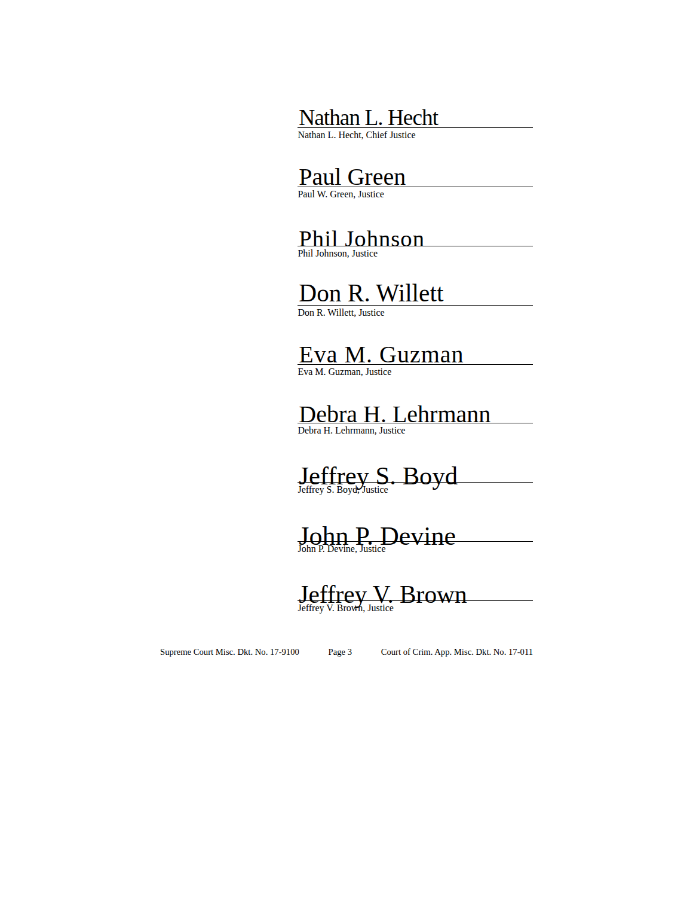Nathan L. Hecht
Nathan L. Hecht, Chief Justice
Paul Green
Paul W. Green, Justice
Phil Johnson
Phil Johnson, Justice
Don R. Willett
Don R. Willett, Justice
Eva M. Guzman
Eva M. Guzman, Justice
Debra H. Lehrmann
Debra H. Lehrmann, Justice
Jeffrey S. Boyd
Jeffrey S. Boyd, Justice
John P. Devine
John P. Devine, Justice
Jeffrey V. Brown
Jeffrey V. Brown, Justice
Supreme Court Misc. Dkt. No. 17-9100
Page 3
Court of Crim. App. Misc. Dkt. No. 17-011